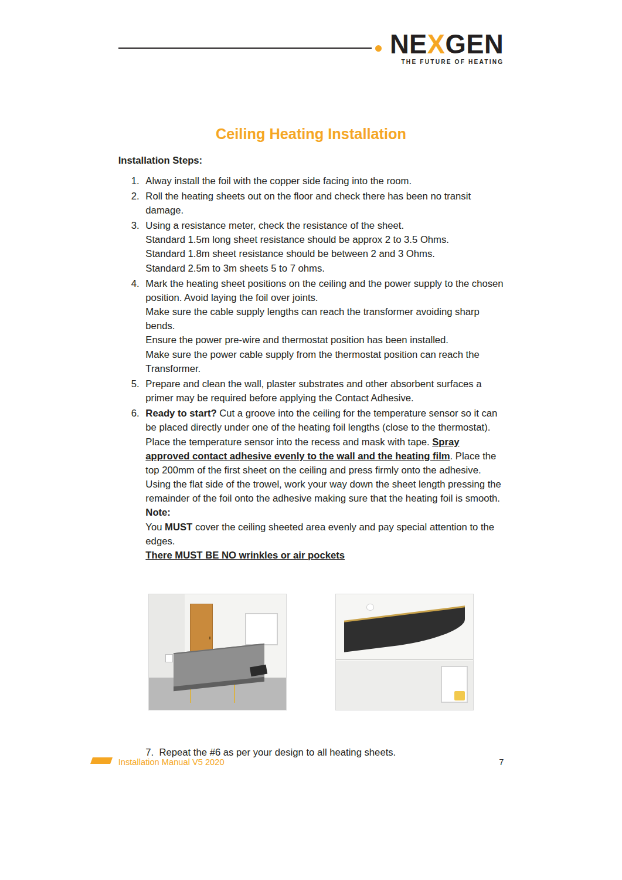NEXGEN
THE FUTURE OF HEATING
Ceiling Heating Installation
Installation Steps:
Alway install the foil with the copper side facing into the room.
Roll the heating sheets out on the floor and check there has been no transit damage.
Using a resistance meter, check the resistance of the sheet.
Standard 1.5m long sheet resistance should be approx 2 to 3.5 Ohms.
Standard 1.8m sheet resistance should be between 2 and 3 Ohms.
Standard 2.5m to 3m sheets 5 to 7 ohms.
Mark the heating sheet positions on the ceiling and the power supply to the chosen position. Avoid laying the foil over joints.
Make sure the cable supply lengths can reach the transformer avoiding sharp bends.
Ensure the power pre-wire and thermostat position has been installed.
Make sure the power cable supply from the thermostat position can reach the Transformer.
Prepare and clean the wall, plaster substrates and other absorbent surfaces a primer may be required before applying the Contact Adhesive.
Ready to start? Cut a groove into the ceiling for the temperature sensor so it can be placed directly under one of the heating foil lengths (close to the thermostat). Place the temperature sensor into the recess and mask with tape. Spray approved contact adhesive evenly to the wall and the heating film. Place the top 200mm of the first sheet on the ceiling and press firmly onto the adhesive. Using the flat side of the trowel, work your way down the sheet length pressing the remainder of the foil onto the adhesive making sure that the heating foil is smooth.
Note:
You MUST cover the ceiling sheeted area evenly and pay special attention to the edges.
There MUST BE NO wrinkles or air pockets
7. Repeat the #6 as per your design to all heating sheets.
Installation Manual V5 2020 7